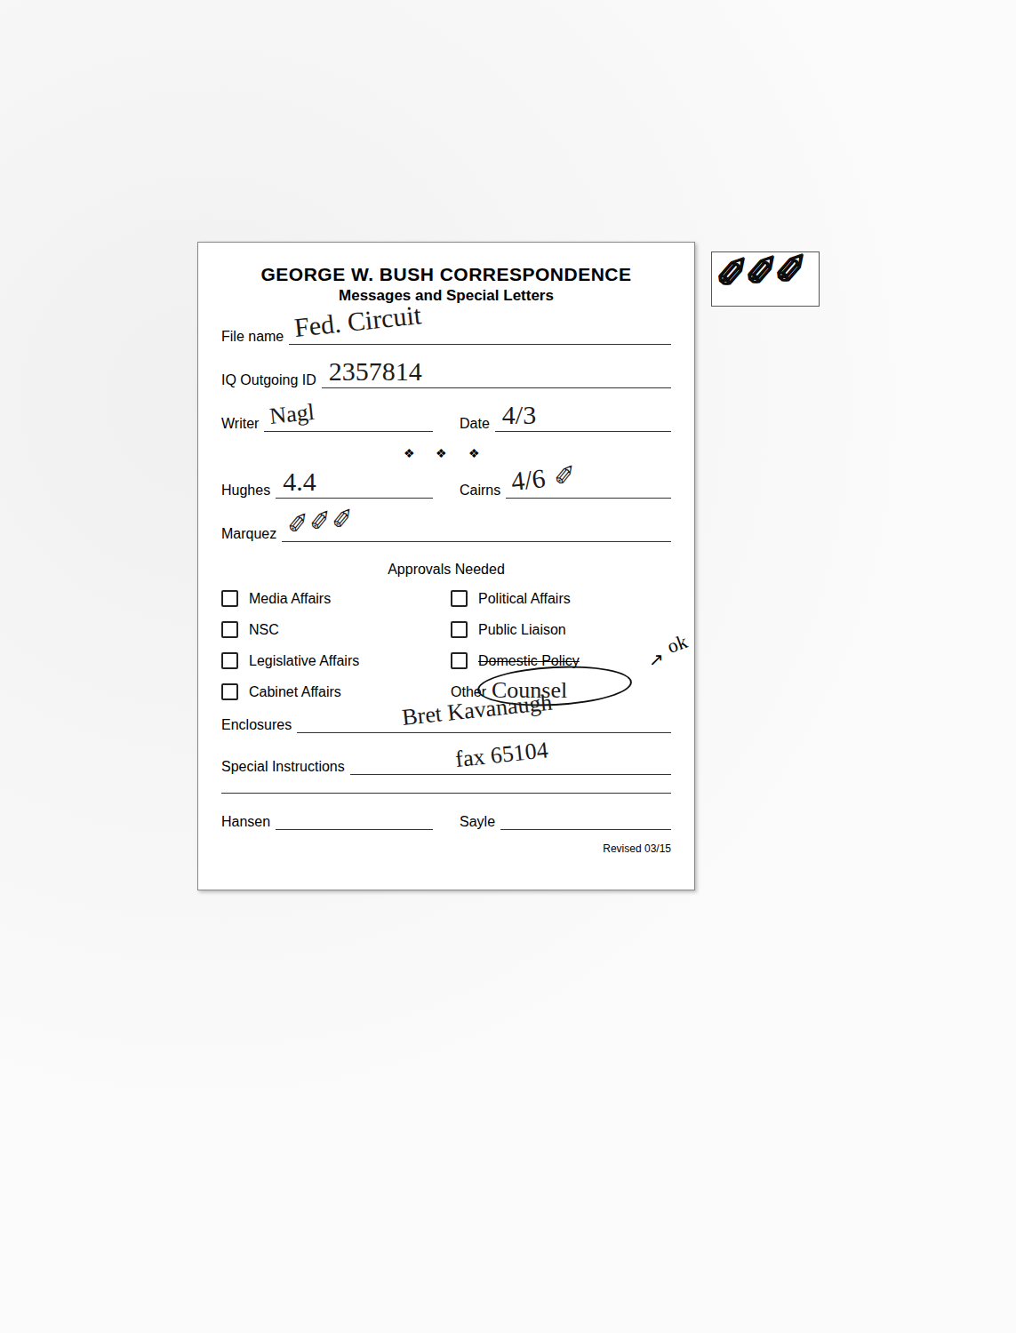​✐✐✐
GEORGE W. BUSH CORRESPONDENCE
Messages and Special Letters
File name Fed. Circuit
IQ Outgoing ID 2357814
Writer Nagl
Date 4/3
❖ ❖ ❖
Hughes 4.4
Cairns 4/6  ✐
Marquez ✐✐✐
Approvals Needed
Media Affairs
Political Affairs
NSC
Public Liaison
Legislative Affairs
Domestic Policy ↗ ok
Cabinet Affairs
Other Counsel
Enclosures Bret Kavanaugh
Special Instructions fax 65104
Hansen
Sayle
Revised 03/15